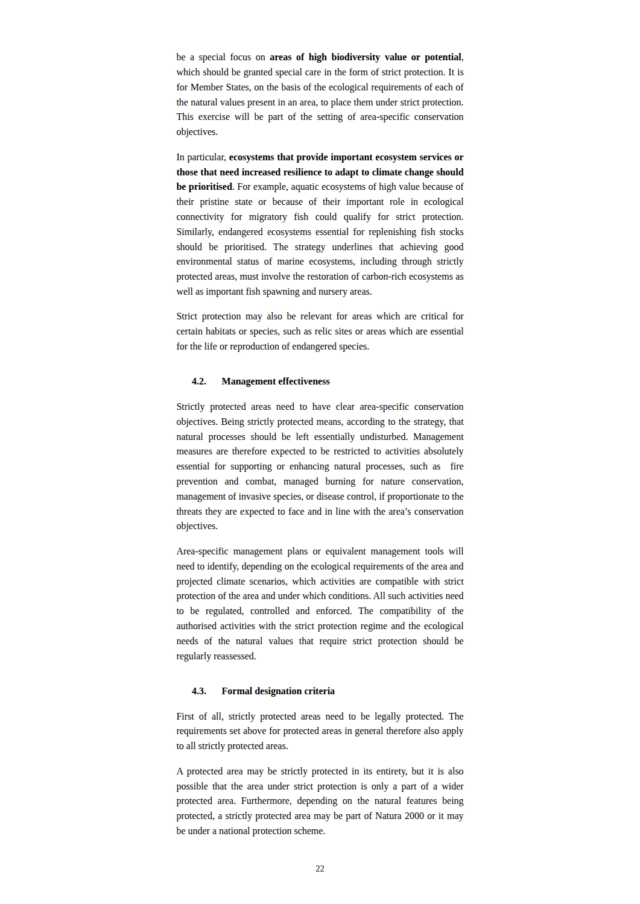be a special focus on areas of high biodiversity value or potential, which should be granted special care in the form of strict protection. It is for Member States, on the basis of the ecological requirements of each of the natural values present in an area, to place them under strict protection. This exercise will be part of the setting of area-specific conservation objectives.
In particular, ecosystems that provide important ecosystem services or those that need increased resilience to adapt to climate change should be prioritised. For example, aquatic ecosystems of high value because of their pristine state or because of their important role in ecological connectivity for migratory fish could qualify for strict protection. Similarly, endangered ecosystems essential for replenishing fish stocks should be prioritised. The strategy underlines that achieving good environmental status of marine ecosystems, including through strictly protected areas, must involve the restoration of carbon-rich ecosystems as well as important fish spawning and nursery areas.
Strict protection may also be relevant for areas which are critical for certain habitats or species, such as relic sites or areas which are essential for the life or reproduction of endangered species.
4.2. Management effectiveness
Strictly protected areas need to have clear area-specific conservation objectives. Being strictly protected means, according to the strategy, that natural processes should be left essentially undisturbed. Management measures are therefore expected to be restricted to activities absolutely essential for supporting or enhancing natural processes, such as fire prevention and combat, managed burning for nature conservation, management of invasive species, or disease control, if proportionate to the threats they are expected to face and in line with the area’s conservation objectives.
Area-specific management plans or equivalent management tools will need to identify, depending on the ecological requirements of the area and projected climate scenarios, which activities are compatible with strict protection of the area and under which conditions. All such activities need to be regulated, controlled and enforced. The compatibility of the authorised activities with the strict protection regime and the ecological needs of the natural values that require strict protection should be regularly reassessed.
4.3. Formal designation criteria
First of all, strictly protected areas need to be legally protected. The requirements set above for protected areas in general therefore also apply to all strictly protected areas.
A protected area may be strictly protected in its entirety, but it is also possible that the area under strict protection is only a part of a wider protected area. Furthermore, depending on the natural features being protected, a strictly protected area may be part of Natura 2000 or it may be under a national protection scheme.
22